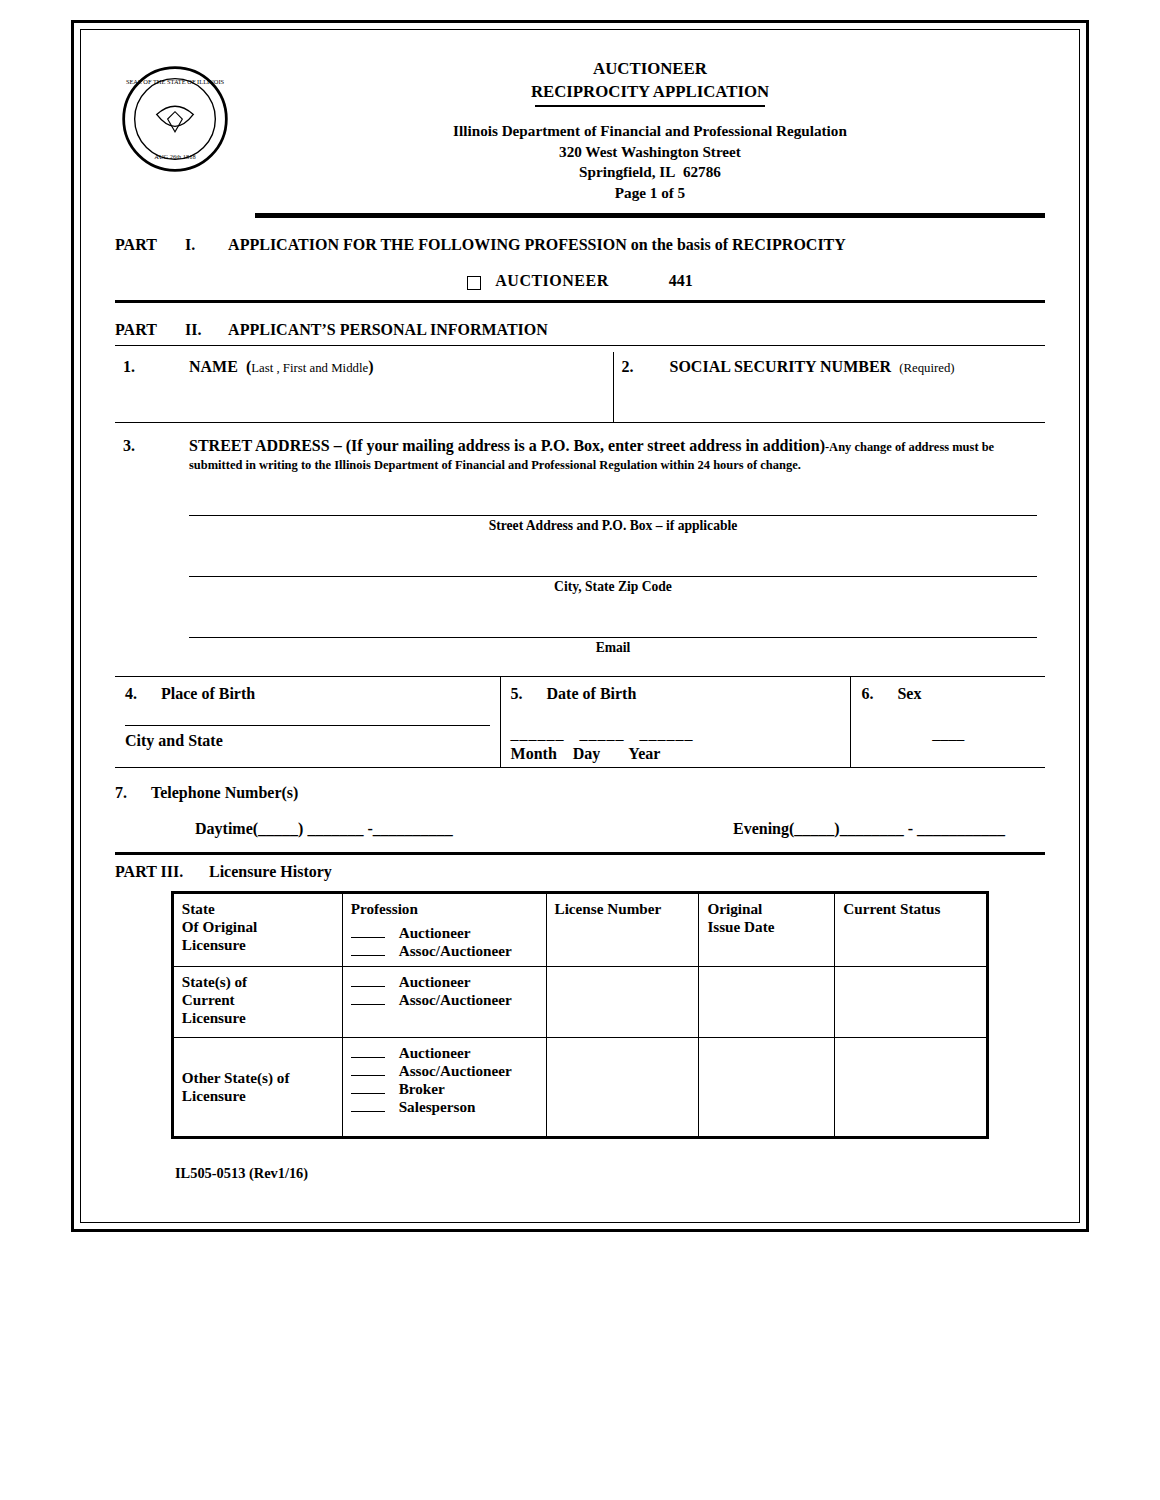AUCTIONEER
RECIPROCITY APPLICATION
Illinois Department of Financial and Professional Regulation
320 West Washington Street
Springfield, IL 62786
Page 1 of 5
PART I. APPLICATION FOR THE FOLLOWING PROFESSION on the basis of RECIPROCITY
AUCTIONEER 441
PART II. APPLICANT’S PERSONAL INFORMATION
1.
NAME (Last , First and Middle)
2. SOCIAL SECURITY NUMBER (Required)
3.
STREET ADDRESS – (If your mailing address is a P.O. Box, enter street address in addition)-Any change of address must be submitted in writing to the Illinois Department of Financial and Professional Regulation within 24 hours of change.
Street Address and P.O. Box – if applicable
City, State Zip Code
Email
4. Place of Birth
City and State
5. Date of Birth
______ _____ ______
Month Day Year
6. Sex
____
7. Telephone Number(s)
Daytime(_____) _______ -__________
Evening(_____)________ - ___________
PART III. Licensure History
| State Of Original Licensure | Profession Auctioneer Assoc/Auctioneer | License Number | Original Issue Date | Current Status |
| --- | --- | --- | --- | --- |
| State(s) of Current Licensure | Auctioneer Assoc/Auctioneer | | | |
| Other State(s) of Licensure | Auctioneer Assoc/Auctioneer Broker Salesperson | | | |
IL505-0513 (Rev1/16)